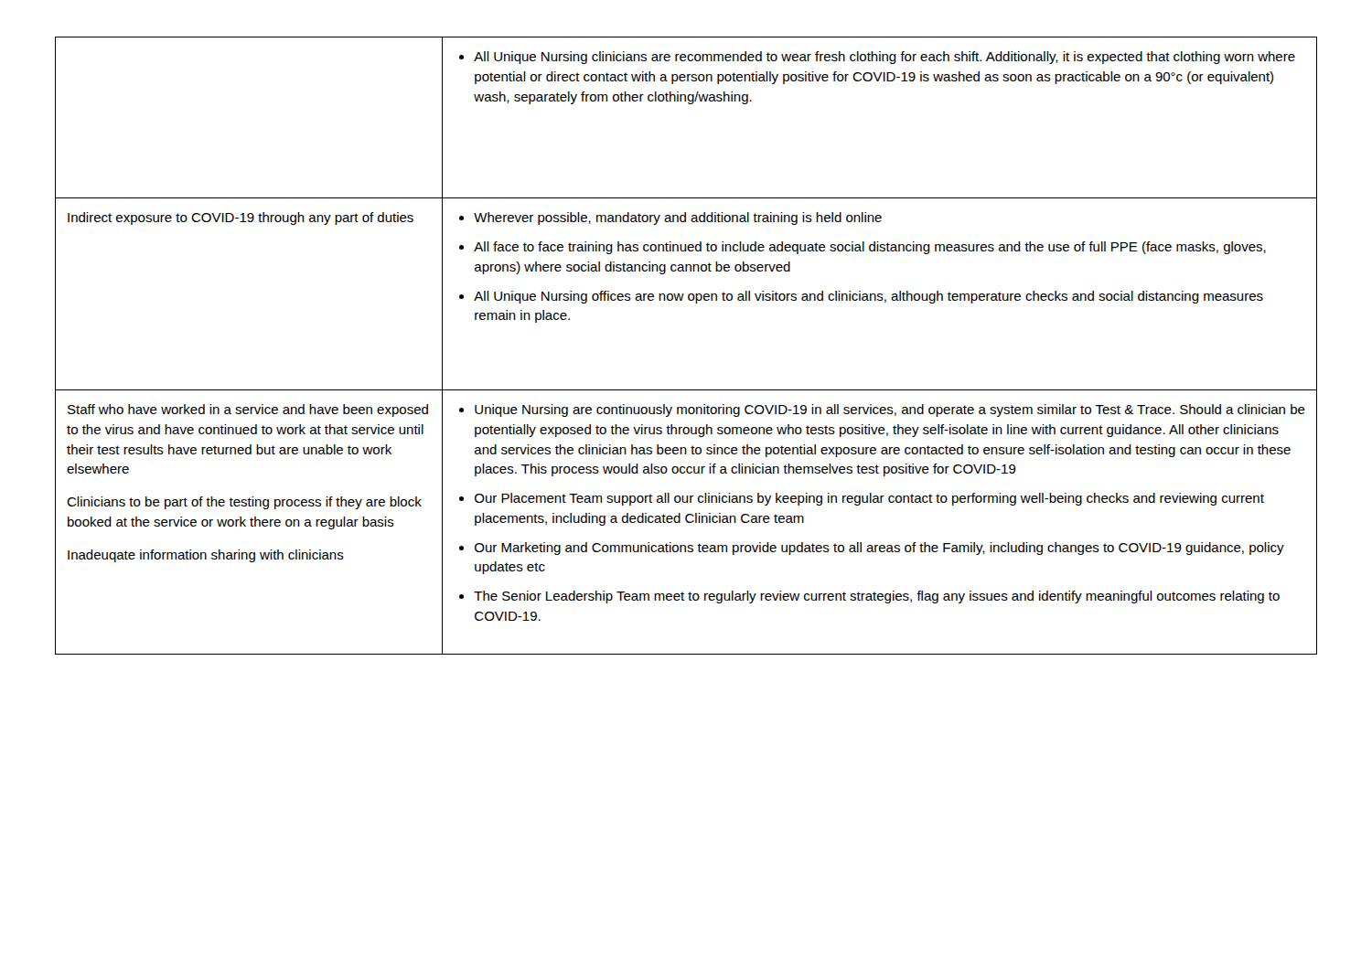| | All Unique Nursing clinicians are recommended to wear fresh clothing for each shift. Additionally, it is expected that clothing worn where potential or direct contact with a person potentially positive for COVID-19 is washed as soon as practicable on a 90°c (or equivalent) wash, separately from other clothing/washing. |
| Indirect exposure to COVID-19 through any part of duties | Wherever possible, mandatory and additional training is held online All face to face training has continued to include adequate social distancing measures and the use of full PPE (face masks, gloves, aprons) where social distancing cannot be observed All Unique Nursing offices are now open to all visitors and clinicians, although temperature checks and social distancing measures remain in place. |
| Staff who have worked in a service and have been exposed to the virus and have continued to work at that service until their test results have returned but are unable to work elsewhere Clinicians to be part of the testing process if they are block booked at the service or work there on a regular basis Inadeuqate information sharing with clinicians | Unique Nursing are continuously monitoring COVID-19 in all services, and operate a system similar to Test & Trace. Should a clinician be potentially exposed to the virus through someone who tests positive, they self-isolate in line with current guidance. All other clinicians and services the clinician has been to since the potential exposure are contacted to ensure self-isolation and testing can occur in these places. This process would also occur if a clinician themselves test positive for COVID-19 Our Placement Team support all our clinicians by keeping in regular contact to performing well-being checks and reviewing current placements, including a dedicated Clinician Care team Our Marketing and Communications team provide updates to all areas of the Family, including changes to COVID-19 guidance, policy updates etc The Senior Leadership Team meet to regularly review current strategies, flag any issues and identify meaningful outcomes relating to COVID-19. |